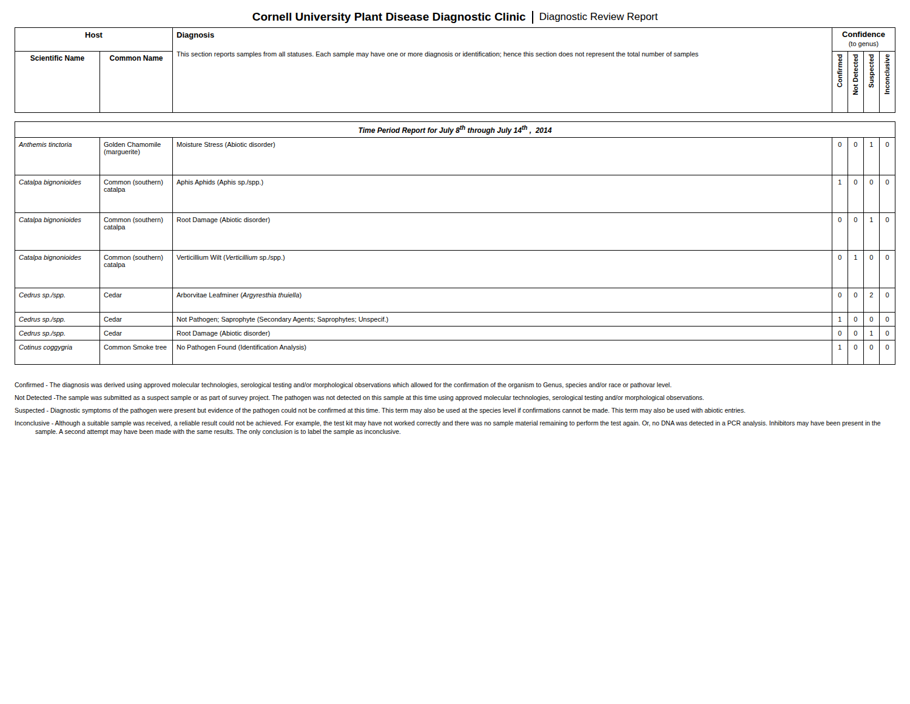Cornell University Plant Disease Diagnostic Clinic
Diagnostic Review Report
| Host | Diagnosis This section reports samples from all statuses. Each sample may have one or more diagnosis or identification; hence this section does not represent the total number of samples | Confidence (to genus) |
| Scientific Name | Common Name | Confirmed | Not Detected | Suspected | Inconclusive |
| Time Period Report for July 8 th through July 14 th , 2014 |
| Anthemis tinctoria | Golden Chamomile (marguerite) | Moisture Stress (Abiotic disorder) | 0 | 0 | 1 | 0 |
| Catalpa bignonioides | Common (southern) catalpa | Aphis Aphids (Aphis sp./spp.) | 1 | 0 | 0 | 0 |
| Catalpa bignonioides | Common (southern) catalpa | Root Damage (Abiotic disorder) | 0 | 0 | 1 | 0 |
| Catalpa bignonioides | Common (southern) catalpa | Verticillium Wilt ( Verticillium sp./spp.) | 0 | 1 | 0 | 0 |
| Cedrus sp./spp. | Cedar | Arborvitae Leafminer ( Argyresthia thuiella ) | 0 | 0 | 2 | 0 |
| Cedrus sp./spp. | Cedar | Not Pathogen; Saprophyte (Secondary Agents; Saprophytes; Unspecif.) | 1 | 0 | 0 | 0 |
| Cedrus sp./spp. | Cedar | Root Damage (Abiotic disorder) | 0 | 0 | 1 | 0 |
| Cotinus coggygria | Common Smoke tree | No Pathogen Found (Identification Analysis) | 1 | 0 | 0 | 0 |
Confirmed - The diagnosis was derived using approved molecular technologies, serological testing and/or morphological observations which allowed for the confirmation of the organism to Genus, species and/or race or pathovar level.
Not Detected -The sample was submitted as a suspect sample or as part of survey project. The pathogen was not detected on this sample at this time using approved molecular technologies, serological testing and/or morphological observations.
Suspected - Diagnostic symptoms of the pathogen were present but evidence of the pathogen could not be confirmed at this time. This term may also be used at the species level if confirmations cannot be made. This term may also be used with abiotic entries.
Inconclusive - Although a suitable sample was received, a reliable result could not be achieved. For example, the test kit may have not worked correctly and there was no sample material remaining to perform the test again. Or, no DNA was detected in a PCR analysis. Inhibitors may have been present in the sample. A second attempt may have been made with the same results. The only conclusion is to label the sample as inconclusive.